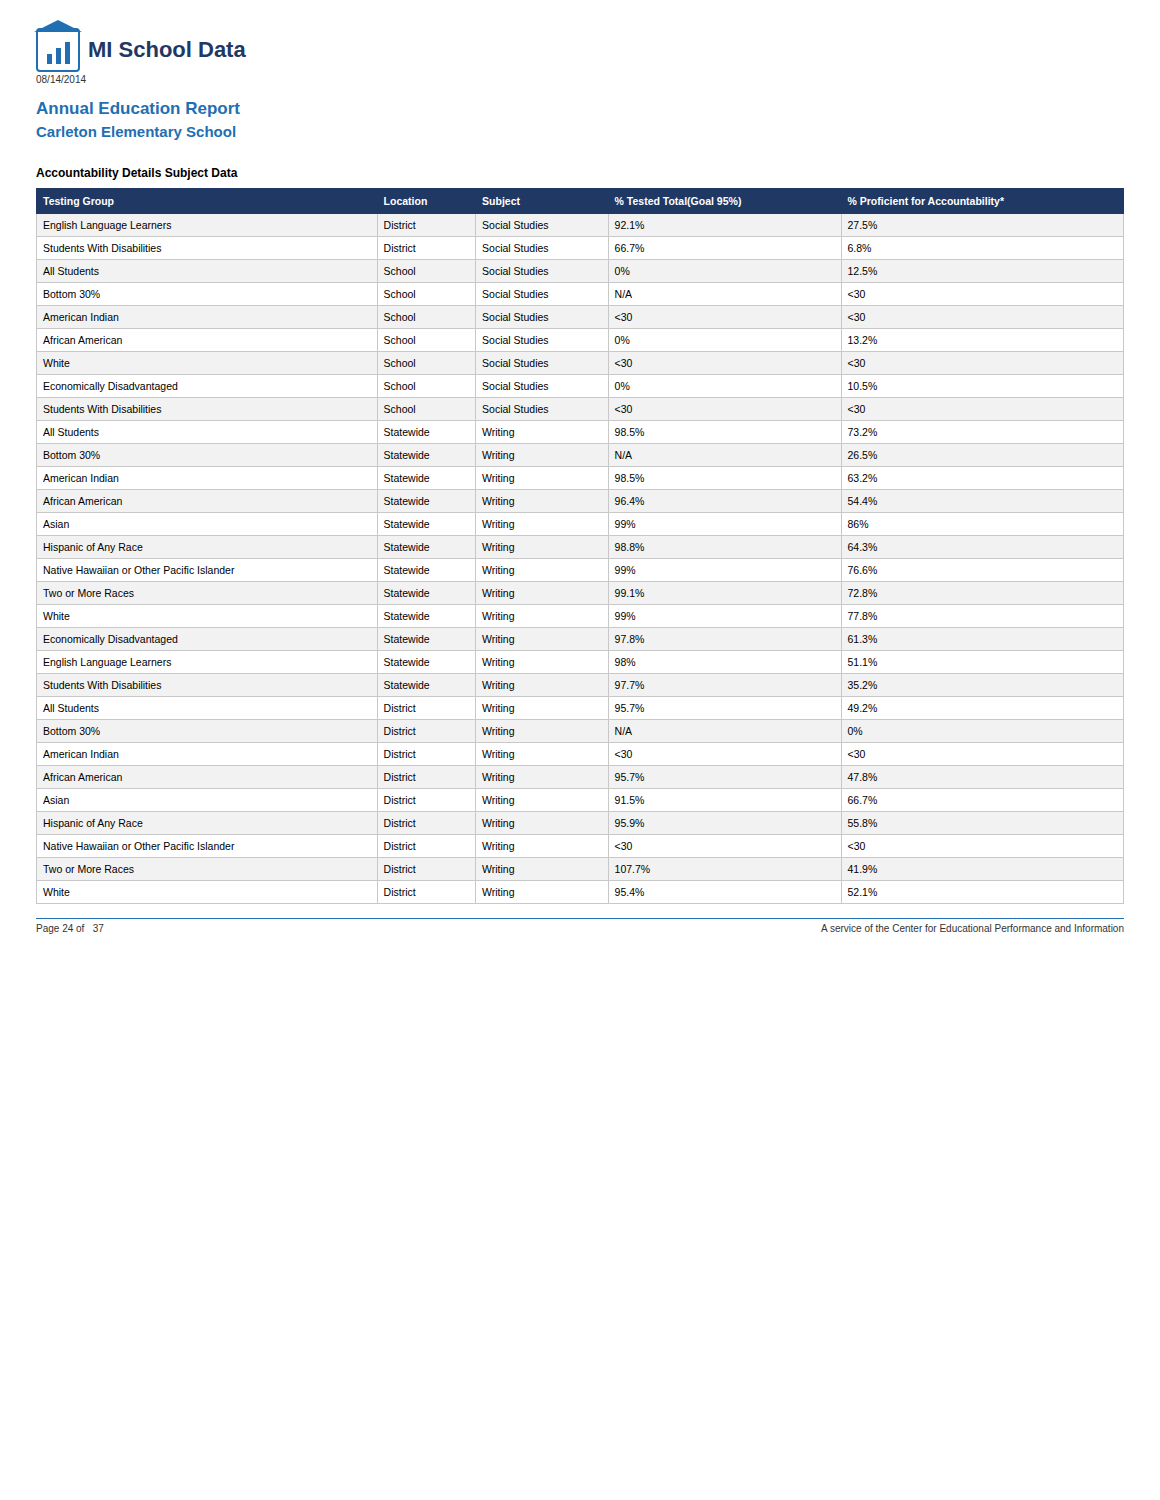MI School Data
08/14/2014
Annual Education Report
Carleton Elementary School
Accountability Details Subject Data
| Testing Group | Location | Subject | % Tested Total(Goal 95%) | % Proficient for Accountability* |
| --- | --- | --- | --- | --- |
| English Language Learners | District | Social Studies | 92.1% | 27.5% |
| Students With Disabilities | District | Social Studies | 66.7% | 6.8% |
| All Students | School | Social Studies | 0% | 12.5% |
| Bottom 30% | School | Social Studies | N/A | <30 |
| American Indian | School | Social Studies | <30 | <30 |
| African American | School | Social Studies | 0% | 13.2% |
| White | School | Social Studies | <30 | <30 |
| Economically Disadvantaged | School | Social Studies | 0% | 10.5% |
| Students With Disabilities | School | Social Studies | <30 | <30 |
| All Students | Statewide | Writing | 98.5% | 73.2% |
| Bottom 30% | Statewide | Writing | N/A | 26.5% |
| American Indian | Statewide | Writing | 98.5% | 63.2% |
| African American | Statewide | Writing | 96.4% | 54.4% |
| Asian | Statewide | Writing | 99% | 86% |
| Hispanic of Any Race | Statewide | Writing | 98.8% | 64.3% |
| Native Hawaiian or Other Pacific Islander | Statewide | Writing | 99% | 76.6% |
| Two or More Races | Statewide | Writing | 99.1% | 72.8% |
| White | Statewide | Writing | 99% | 77.8% |
| Economically Disadvantaged | Statewide | Writing | 97.8% | 61.3% |
| English Language Learners | Statewide | Writing | 98% | 51.1% |
| Students With Disabilities | Statewide | Writing | 97.7% | 35.2% |
| All Students | District | Writing | 95.7% | 49.2% |
| Bottom 30% | District | Writing | N/A | 0% |
| American Indian | District | Writing | <30 | <30 |
| African American | District | Writing | 95.7% | 47.8% |
| Asian | District | Writing | 91.5% | 66.7% |
| Hispanic of Any Race | District | Writing | 95.9% | 55.8% |
| Native Hawaiian or Other Pacific Islander | District | Writing | <30 | <30 |
| Two or More Races | District | Writing | 107.7% | 41.9% |
| White | District | Writing | 95.4% | 52.1% |
Page 24 of 37
A service of the Center for Educational Performance and Information